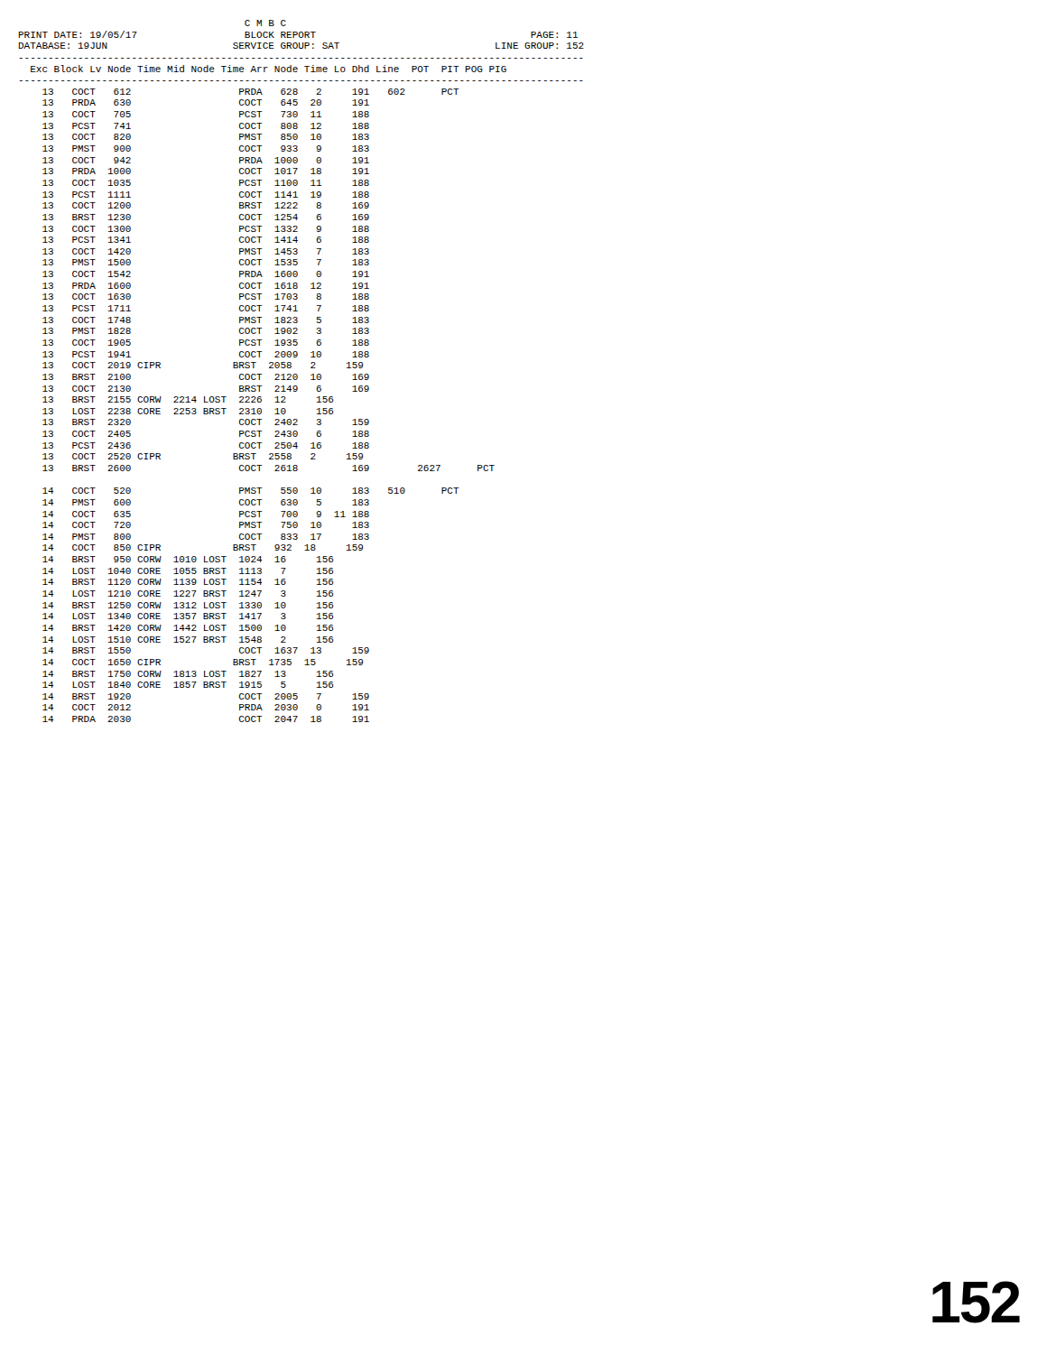C M B C
PRINT DATE: 19/05/17                  BLOCK REPORT                                    PAGE: 11
DATABASE: 19JUN                     SERVICE GROUP: SAT                          LINE GROUP: 152
-----------------------------------------------------------------------------------------------
  Exc Block Lv Node Time Mid Node Time Arr Node Time Lo Dhd Line  POT  PIT POG PIG
-----------------------------------------------------------------------------------------------
    13   COCT   612                  PRDA   628   2     191   602      PCT
    13   PRDA   630                  COCT   645  20     191
    13   COCT   705                  PCST   730  11     188
    13   PCST   741                  COCT   808  12     188
    13   COCT   820                  PMST   850  10     183
    13   PMST   900                  COCT   933   9     183
    13   COCT   942                  PRDA  1000   0     191
    13   PRDA  1000                  COCT  1017  18     191
    13   COCT  1035                  PCST  1100  11     188
    13   PCST  1111                  COCT  1141  19     188
    13   COCT  1200                  BRST  1222   8     169
    13   BRST  1230                  COCT  1254   6     169
    13   COCT  1300                  PCST  1332   9     188
    13   PCST  1341                  COCT  1414   6     188
    13   COCT  1420                  PMST  1453   7     183
    13   PMST  1500                  COCT  1535   7     183
    13   COCT  1542                  PRDA  1600   0     191
    13   PRDA  1600                  COCT  1618  12     191
    13   COCT  1630                  PCST  1703   8     188
    13   PCST  1711                  COCT  1741   7     188
    13   COCT  1748                  PMST  1823   5     183
    13   PMST  1828                  COCT  1902   3     183
    13   COCT  1905                  PCST  1935   6     188
    13   PCST  1941                  COCT  2009  10     188
    13   COCT  2019 CIPR            BRST  2058   2     159
    13   BRST  2100                  COCT  2120  10     169
    13   COCT  2130                  BRST  2149   6     169
    13   BRST  2155 CORW  2214 LOST  2226  12     156
    13   LOST  2238 CORE  2253 BRST  2310  10     156
    13   BRST  2320                  COCT  2402   3     159
    13   COCT  2405                  PCST  2430   6     188
    13   PCST  2436                  COCT  2504  16     188
    13   COCT  2520 CIPR            BRST  2558   2     159
    13   BRST  2600                  COCT  2618         169        2627      PCT

    14   COCT   520                  PMST   550  10     183   510      PCT
    14   PMST   600                  COCT   630   5     183
    14   COCT   635                  PCST   700   9  11 188
    14   COCT   720                  PMST   750  10     183
    14   PMST   800                  COCT   833  17     183
    14   COCT   850 CIPR            BRST   932  18     159
    14   BRST   950 CORW  1010 LOST  1024  16     156
    14   LOST  1040 CORE  1055 BRST  1113   7     156
    14   BRST  1120 CORW  1139 LOST  1154  16     156
    14   LOST  1210 CORE  1227 BRST  1247   3     156
    14   BRST  1250 CORW  1312 LOST  1330  10     156
    14   LOST  1340 CORE  1357 BRST  1417   3     156
    14   BRST  1420 CORW  1442 LOST  1500  10     156
    14   LOST  1510 CORE  1527 BRST  1548   2     156
    14   BRST  1550                  COCT  1637  13     159
    14   COCT  1650 CIPR            BRST  1735  15     159
    14   BRST  1750 CORW  1813 LOST  1827  13     156
    14   LOST  1840 CORE  1857 BRST  1915   5     156
    14   BRST  1920                  COCT  2005   7     159
    14   COCT  2012                  PRDA  2030   0     191
    14   PRDA  2030                  COCT  2047  18     191
152